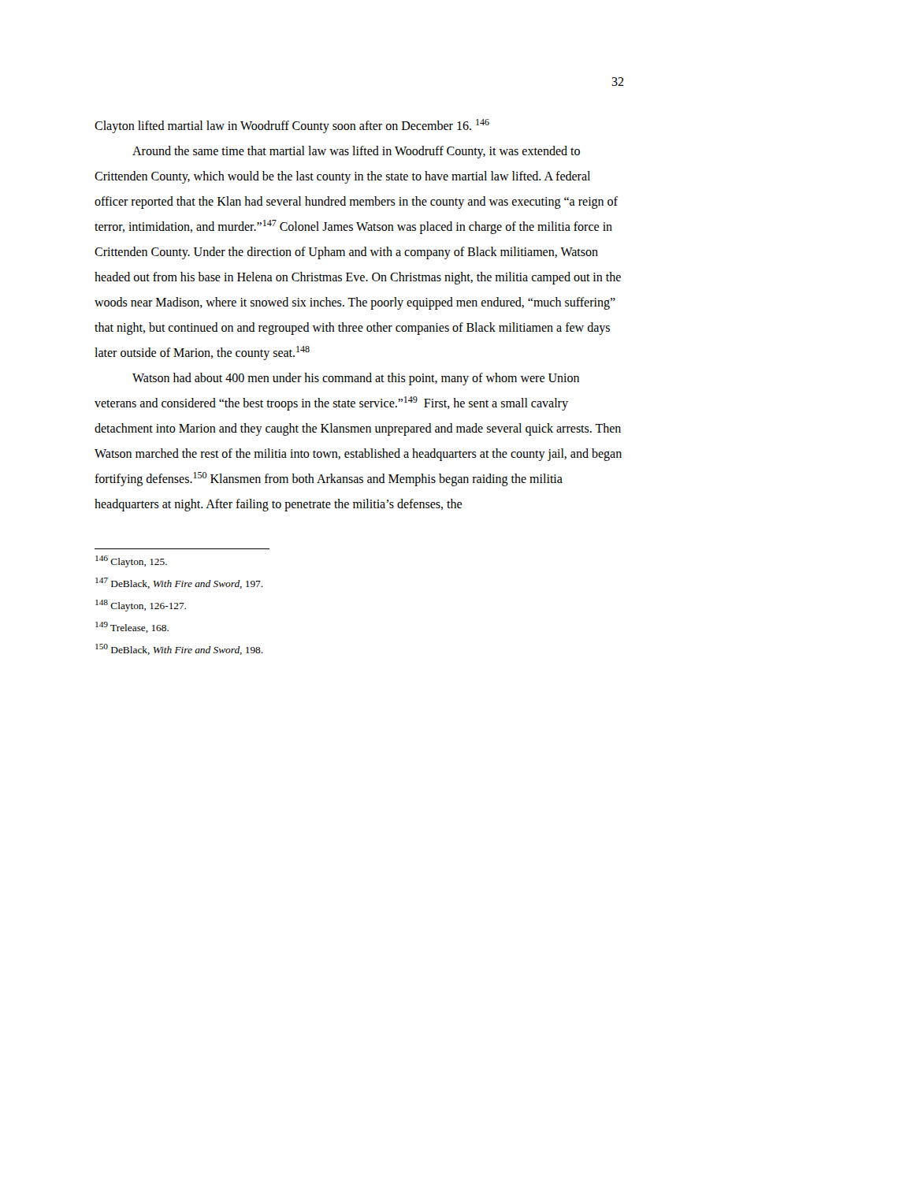32
Clayton lifted martial law in Woodruff County soon after on December 16. 146
Around the same time that martial law was lifted in Woodruff County, it was extended to Crittenden County, which would be the last county in the state to have martial law lifted. A federal officer reported that the Klan had several hundred members in the county and was executing “a reign of terror, intimidation, and murder.”147 Colonel James Watson was placed in charge of the militia force in Crittenden County. Under the direction of Upham and with a company of Black militiamen, Watson headed out from his base in Helena on Christmas Eve. On Christmas night, the militia camped out in the woods near Madison, where it snowed six inches. The poorly equipped men endured, “much suffering” that night, but continued on and regrouped with three other companies of Black militiamen a few days later outside of Marion, the county seat.148
Watson had about 400 men under his command at this point, many of whom were Union veterans and considered “the best troops in the state service.”149 First, he sent a small cavalry detachment into Marion and they caught the Klansmen unprepared and made several quick arrests. Then Watson marched the rest of the militia into town, established a headquarters at the county jail, and began fortifying defenses.150 Klansmen from both Arkansas and Memphis began raiding the militia headquarters at night. After failing to penetrate the militia’s defenses, the
146 Clayton, 125.
147 DeBlack, With Fire and Sword, 197.
148 Clayton, 126-127.
149 Trelease, 168.
150 DeBlack, With Fire and Sword, 198.